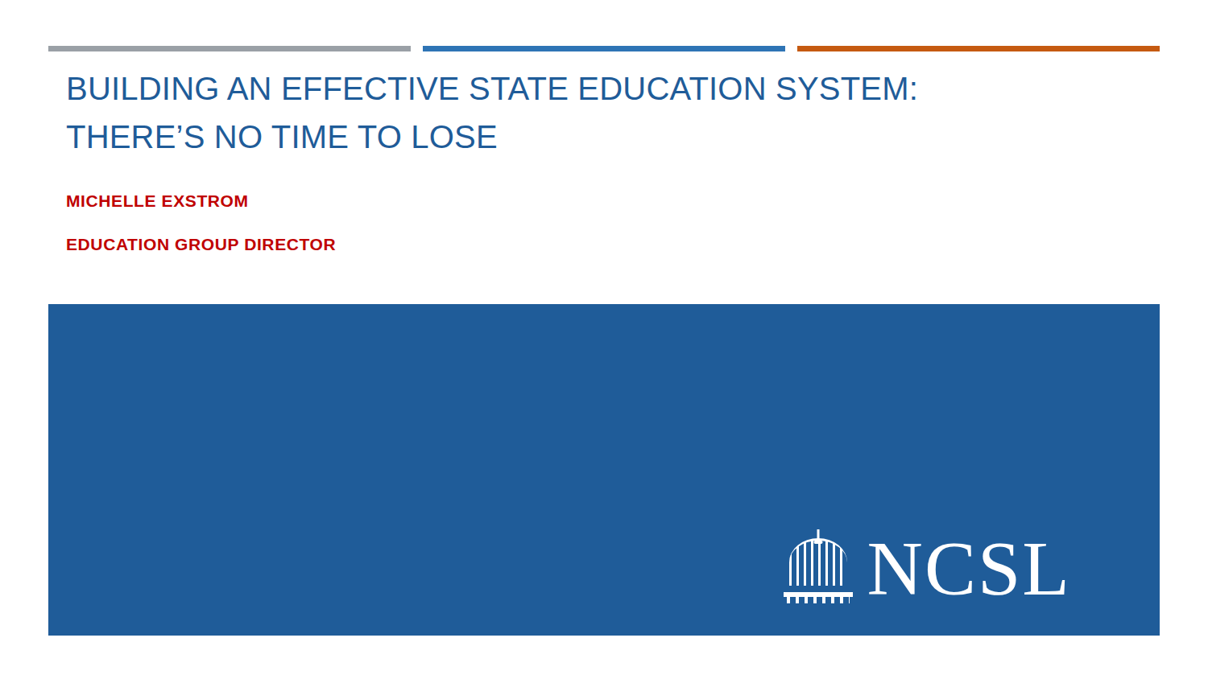BUILDING AN EFFECTIVE STATE EDUCATION SYSTEM:
THERE’S NO TIME TO LOSE
MICHELLE EXSTROM
EDUCATION GROUP DIRECTOR
NCSL